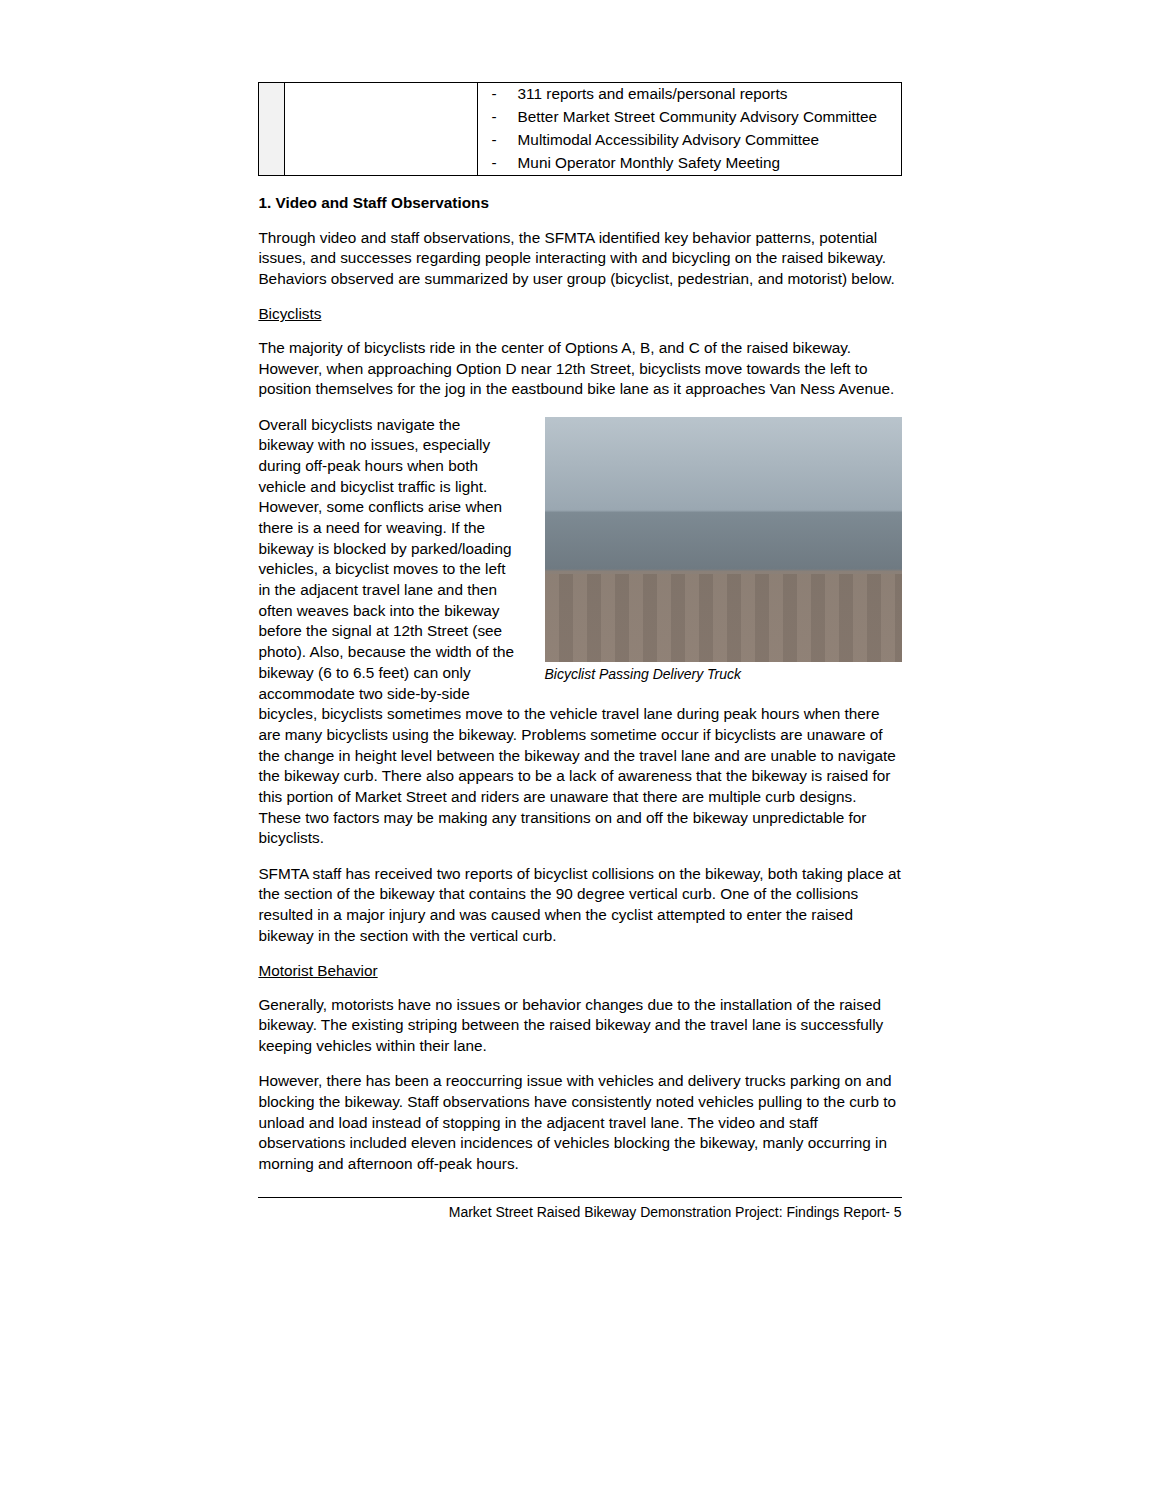| | | 311 reports and emails/personal reports Better Market Street Community Advisory Committee Multimodal Accessibility Advisory Committee Muni Operator Monthly Safety Meeting |
1. Video and Staff Observations
Through video and staff observations, the SFMTA identified key behavior patterns, potential issues, and successes regarding people interacting with and bicycling on the raised bikeway. Behaviors observed are summarized by user group (bicyclist, pedestrian, and motorist) below.
Bicyclists
The majority of bicyclists ride in the center of Options A, B, and C of the raised bikeway. However, when approaching Option D near 12th Street, bicyclists move towards the left to position themselves for the jog in the eastbound bike lane as it approaches Van Ness Avenue.
Bicyclist Passing Delivery Truck
Overall bicyclists navigate the bikeway with no issues, especially during off-peak hours when both vehicle and bicyclist traffic is light. However, some conflicts arise when there is a need for weaving. If the bikeway is blocked by parked/loading vehicles, a bicyclist moves to the left in the adjacent travel lane and then often weaves back into the bikeway before the signal at 12th Street (see photo). Also, because the width of the bikeway (6 to 6.5 feet) can only accommodate two side-by-side bicycles, bicyclists sometimes move to the vehicle travel lane during peak hours when there are many bicyclists using the bikeway. Problems sometime occur if bicyclists are unaware of the change in height level between the bikeway and the travel lane and are unable to navigate the bikeway curb. There also appears to be a lack of awareness that the bikeway is raised for this portion of Market Street and riders are unaware that there are multiple curb designs. These two factors may be making any transitions on and off the bikeway unpredictable for bicyclists.
SFMTA staff has received two reports of bicyclist collisions on the bikeway, both taking place at the section of the bikeway that contains the 90 degree vertical curb. One of the collisions resulted in a major injury and was caused when the cyclist attempted to enter the raised bikeway in the section with the vertical curb.
Motorist Behavior
Generally, motorists have no issues or behavior changes due to the installation of the raised bikeway. The existing striping between the raised bikeway and the travel lane is successfully keeping vehicles within their lane.
However, there has been a reoccurring issue with vehicles and delivery trucks parking on and blocking the bikeway. Staff observations have consistently noted vehicles pulling to the curb to unload and load instead of stopping in the adjacent travel lane. The video and staff observations included eleven incidences of vehicles blocking the bikeway, manly occurring in morning and afternoon off-peak hours.
Market Street Raised Bikeway Demonstration Project: Findings Report- 5